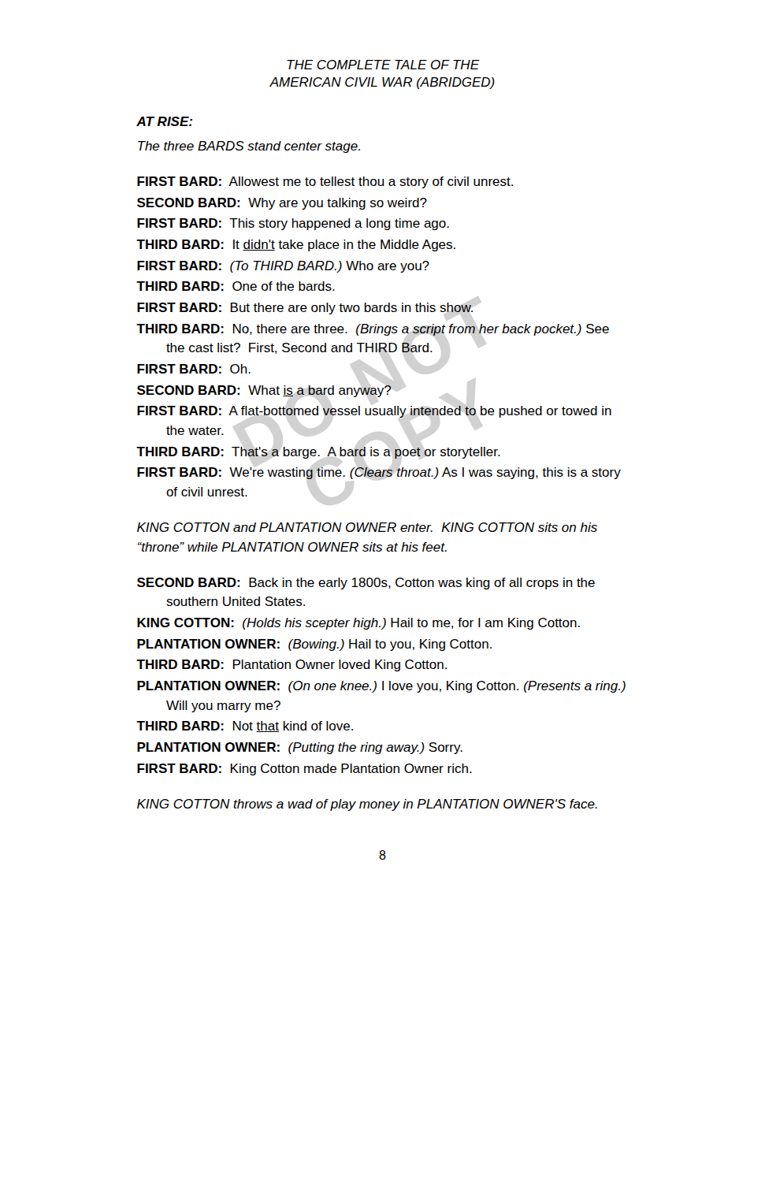DO NOT COPY
The Complete Tale of the
American Civil War (Abridged)
AT RISE:
The three BARDS stand center stage.
FIRST BARD: Allowest me to tellest thou a story of civil unrest.
SECOND BARD: Why are you talking so weird?
FIRST BARD: This story happened a long time ago.
THIRD BARD: It didn't take place in the Middle Ages.
FIRST BARD: (To THIRD BARD.) Who are you?
THIRD BARD: One of the bards.
FIRST BARD: But there are only two bards in this show.
THIRD BARD: No, there are three. (Brings a script from her back pocket.) See the cast list? First, Second and THIRD Bard.
FIRST BARD: Oh.
SECOND BARD: What is a bard anyway?
FIRST BARD: A flat-bottomed vessel usually intended to be pushed or towed in the water.
THIRD BARD: That's a barge. A bard is a poet or storyteller.
FIRST BARD: We're wasting time. (Clears throat.) As I was saying, this is a story of civil unrest.
KING COTTON and PLANTATION OWNER enter. KING COTTON sits on his “throne” while PLANTATION OWNER sits at his feet.
SECOND BARD: Back in the early 1800s, Cotton was king of all crops in the southern United States.
KING COTTON: (Holds his scepter high.) Hail to me, for I am King Cotton.
PLANTATION OWNER: (Bowing.) Hail to you, King Cotton.
THIRD BARD: Plantation Owner loved King Cotton.
PLANTATION OWNER: (On one knee.) I love you, King Cotton. (Presents a ring.) Will you marry me?
THIRD BARD: Not that kind of love.
PLANTATION OWNER: (Putting the ring away.) Sorry.
FIRST BARD: King Cotton made Plantation Owner rich.
KING COTTON throws a wad of play money in PLANTATION OWNER'S face.
8